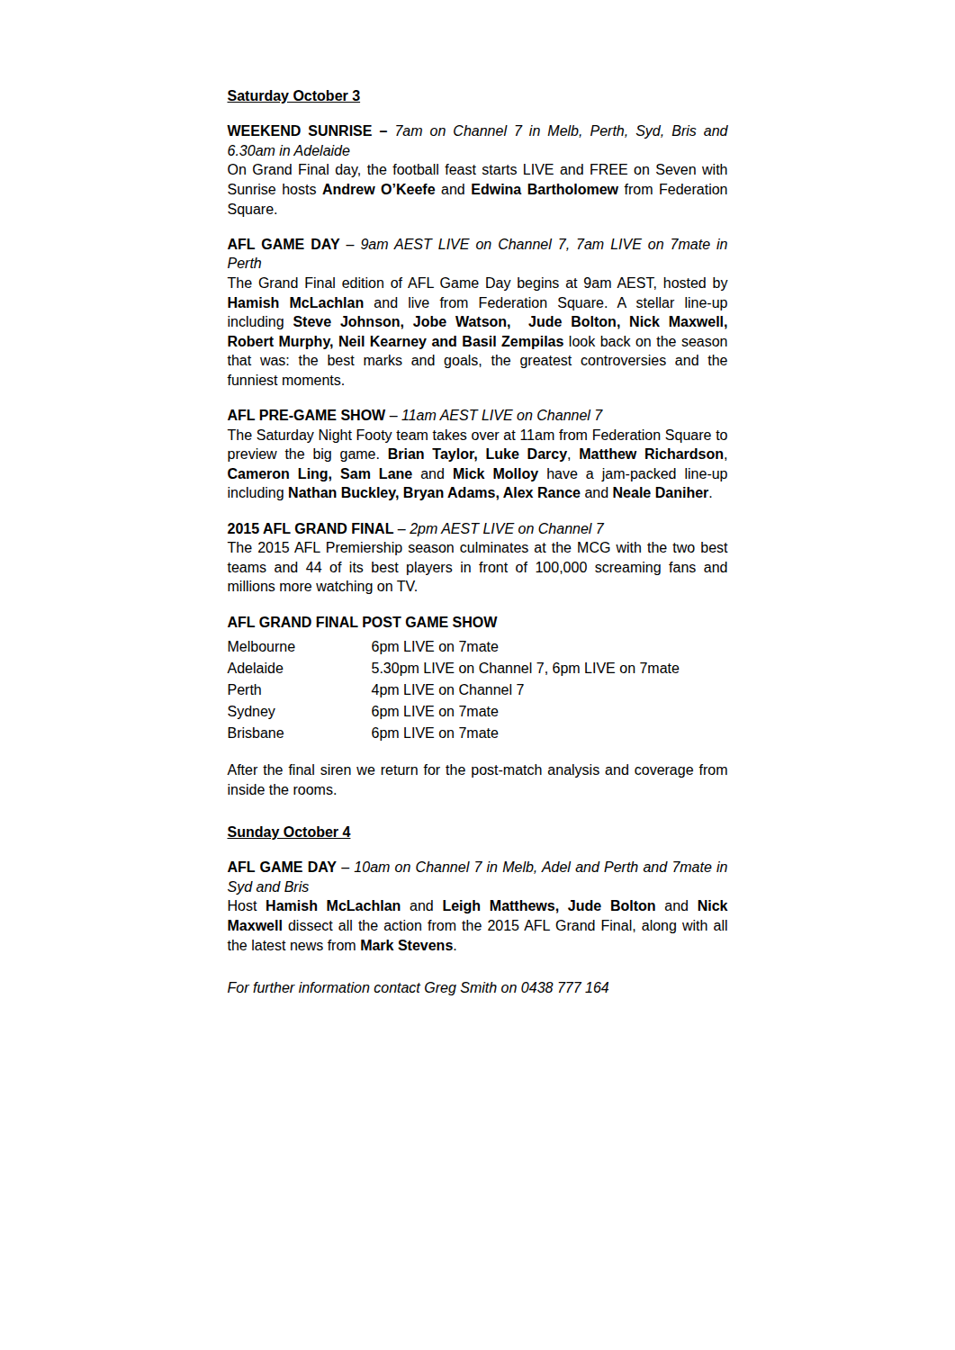Saturday October 3
WEEKEND SUNRISE – 7am on Channel 7 in Melb, Perth, Syd, Bris and 6.30am in Adelaide
On Grand Final day, the football feast starts LIVE and FREE on Seven with Sunrise hosts Andrew O’Keefe and Edwina Bartholomew from Federation Square.
AFL GAME DAY – 9am AEST LIVE on Channel 7, 7am LIVE on 7mate in Perth
The Grand Final edition of AFL Game Day begins at 9am AEST, hosted by Hamish McLachlan and live from Federation Square. A stellar line-up including Steve Johnson, Jobe Watson, Jude Bolton, Nick Maxwell, Robert Murphy, Neil Kearney and Basil Zempilas look back on the season that was: the best marks and goals, the greatest controversies and the funniest moments.
AFL PRE-GAME SHOW – 11am AEST LIVE on Channel 7
The Saturday Night Footy team takes over at 11am from Federation Square to preview the big game. Brian Taylor, Luke Darcy, Matthew Richardson, Cameron Ling, Sam Lane and Mick Molloy have a jam-packed line-up including Nathan Buckley, Bryan Adams, Alex Rance and Neale Daniher.
2015 AFL GRAND FINAL – 2pm AEST LIVE on Channel 7
The 2015 AFL Premiership season culminates at the MCG with the two best teams and 44 of its best players in front of 100,000 screaming fans and millions more watching on TV.
AFL GRAND FINAL POST GAME SHOW
| Melbourne | 6pm LIVE on 7mate |
| Adelaide | 5.30pm LIVE on Channel 7, 6pm LIVE on 7mate |
| Perth | 4pm LIVE on Channel 7 |
| Sydney | 6pm LIVE on 7mate |
| Brisbane | 6pm LIVE on 7mate |
After the final siren we return for the post-match analysis and coverage from inside the rooms.
Sunday October 4
AFL GAME DAY – 10am on Channel 7 in Melb, Adel and Perth and 7mate in Syd and Bris
Host Hamish McLachlan and Leigh Matthews, Jude Bolton and Nick Maxwell dissect all the action from the 2015 AFL Grand Final, along with all the latest news from Mark Stevens.
For further information contact Greg Smith on 0438 777 164